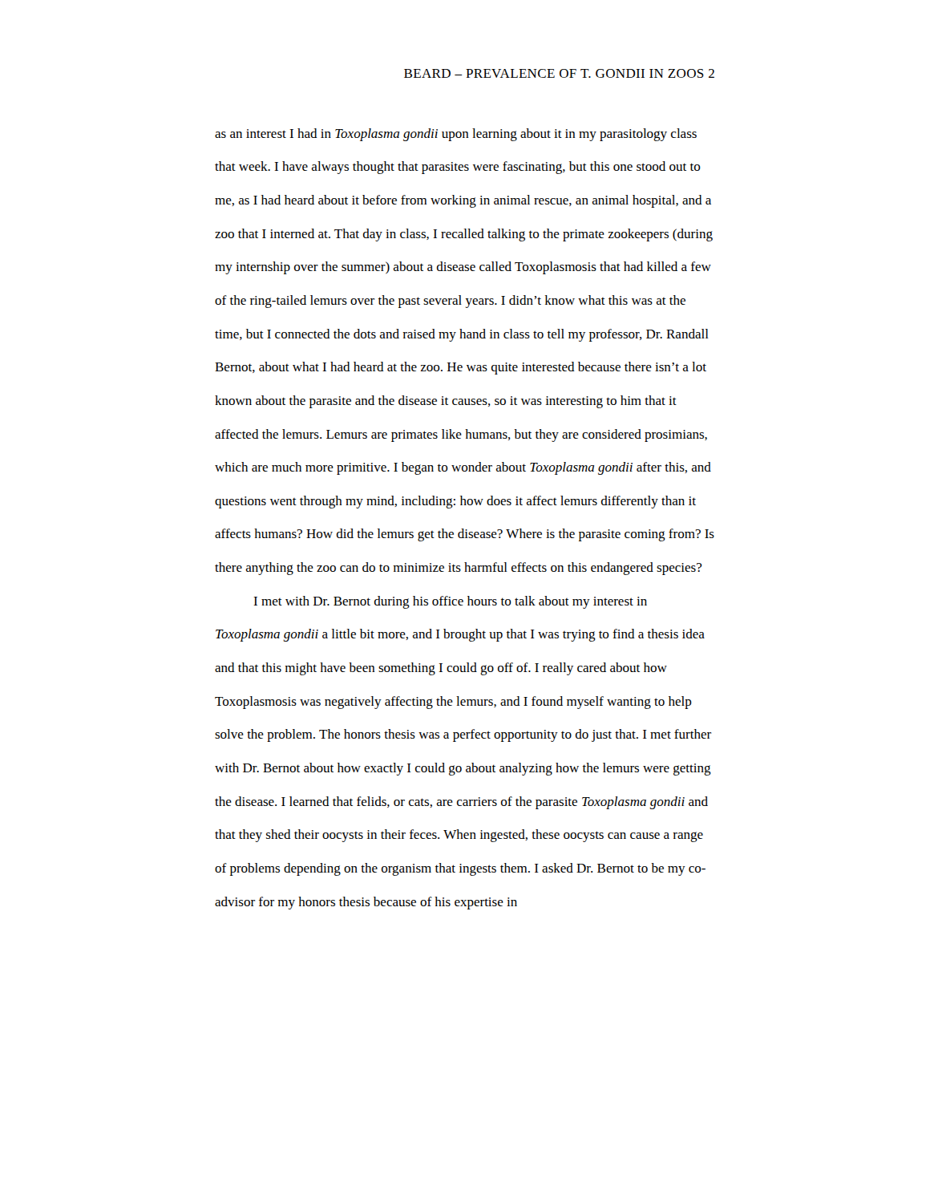BEARD – PREVALENCE OF T. GONDII IN ZOOS 2
as an interest I had in Toxoplasma gondii upon learning about it in my parasitology class that week. I have always thought that parasites were fascinating, but this one stood out to me, as I had heard about it before from working in animal rescue, an animal hospital, and a zoo that I interned at. That day in class, I recalled talking to the primate zookeepers (during my internship over the summer) about a disease called Toxoplasmosis that had killed a few of the ring-tailed lemurs over the past several years. I didn’t know what this was at the time, but I connected the dots and raised my hand in class to tell my professor, Dr. Randall Bernot, about what I had heard at the zoo. He was quite interested because there isn’t a lot known about the parasite and the disease it causes, so it was interesting to him that it affected the lemurs. Lemurs are primates like humans, but they are considered prosimians, which are much more primitive. I began to wonder about Toxoplasma gondii after this, and questions went through my mind, including: how does it affect lemurs differently than it affects humans? How did the lemurs get the disease? Where is the parasite coming from? Is there anything the zoo can do to minimize its harmful effects on this endangered species?
I met with Dr. Bernot during his office hours to talk about my interest in Toxoplasma gondii a little bit more, and I brought up that I was trying to find a thesis idea and that this might have been something I could go off of. I really cared about how Toxoplasmosis was negatively affecting the lemurs, and I found myself wanting to help solve the problem. The honors thesis was a perfect opportunity to do just that. I met further with Dr. Bernot about how exactly I could go about analyzing how the lemurs were getting the disease. I learned that felids, or cats, are carriers of the parasite Toxoplasma gondii and that they shed their oocysts in their feces. When ingested, these oocysts can cause a range of problems depending on the organism that ingests them. I asked Dr. Bernot to be my co-advisor for my honors thesis because of his expertise in